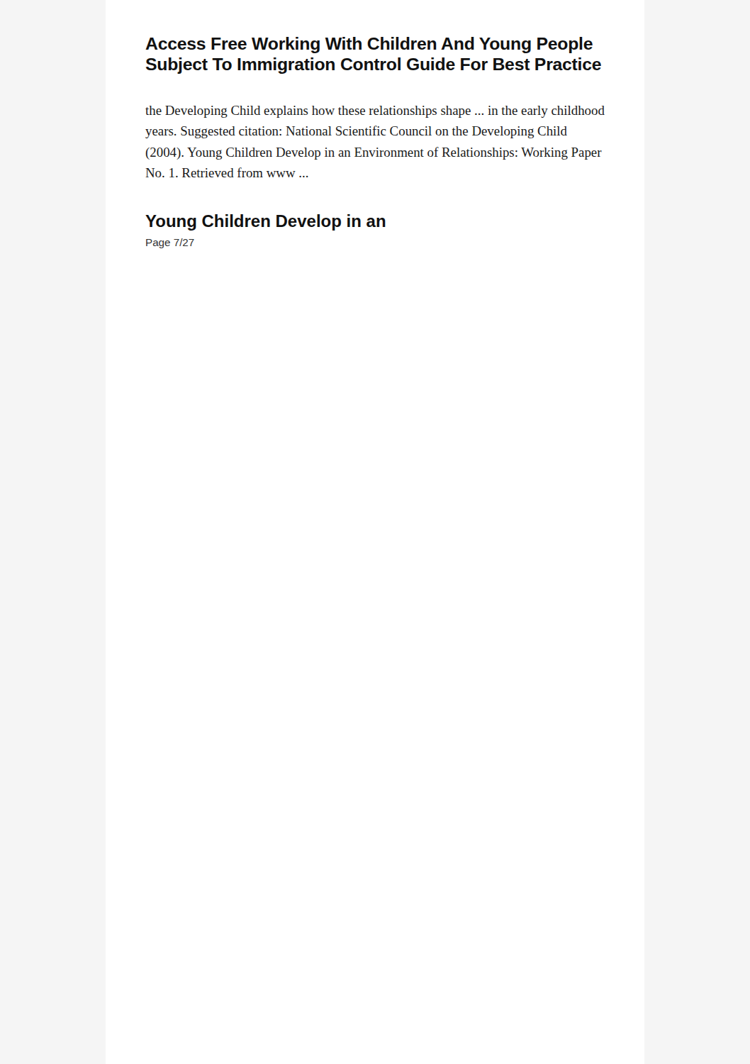Access Free Working With Children And Young People Subject To Immigration Control Guide For Best Practice
the Developing Child explains how these relationships shape ... in the early childhood years. Suggested citation: National Scientific Council on the Developing Child (2004). Young Children Develop in an Environment of Relationships: Working Paper No. 1. Retrieved from www ...
Young Children Develop in an
Page 7/27